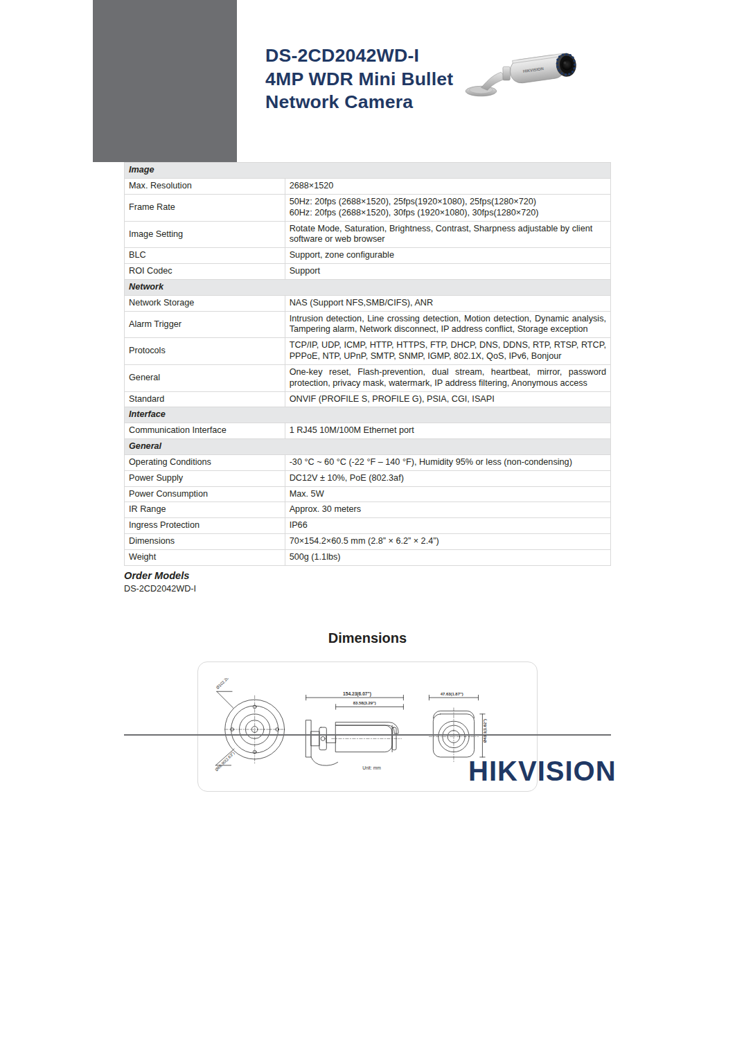DS-2CD2042WD-I
4MP WDR Mini Bullet
Network Camera
HIKVISION
| Image |
| Max. Resolution | 2688×1520 |
| Frame Rate | 50Hz: 20fps (2688×1520), 25fps(1920×1080), 25fps(1280×720) 60Hz: 20fps (2688×1520), 30fps (1920×1080), 30fps(1280×720) |
| Image Setting | Rotate Mode, Saturation, Brightness, Contrast, Sharpness adjustable by client software or web browser |
| BLC | Support, zone configurable |
| ROI Codec | Support |
| Network |
| Network Storage | NAS (Support NFS,SMB/CIFS), ANR |
| Alarm Trigger | Intrusion detection, Line crossing detection, Motion detection, Dynamic analysis, Tampering alarm, Network disconnect, IP address conflict, Storage exception |
| Protocols | TCP/IP, UDP, ICMP, HTTP, HTTPS, FTP, DHCP, DNS, DDNS, RTP, RTSP, RTCP, PPPoE, NTP, UPnP, SMTP, SNMP, IGMP, 802.1X, QoS, IPv6, Bonjour |
| General | One-key reset, Flash-prevention, dual stream, heartbeat, mirror, password protection, privacy mask, watermark, IP address filtering, Anonymous access |
| Standard | ONVIF (PROFILE S, PROFILE G), PSIA, CGI, ISAPI |
| Interface |
| Communication Interface | 1 RJ45 10M/100M Ethernet port |
| General |
| Operating Conditions | -30 °C ~ 60 °C (-22 °F – 140 °F), Humidity 95% or less (non-condensing) |
| Power Supply | DC12V ± 10%, PoE (802.3af) |
| Power Consumption | Max. 5W |
| IR Range | Approx. 30 meters |
| Ingress Protection | IP66 |
| Dimensions | 70×154.2×60.5 mm (2.8” × 6.2” × 2.4”) |
| Weight | 500g (1.1lbs) |
Order Models
DS-2CD2042WD-I
Dimensions
Ø102.20(4.02") Ø66.90(2.63") 154.23(6.07") 83.58(3.29") 47.63(1.87") Ø41.1(1.62") Unit: mm
HIKVISION